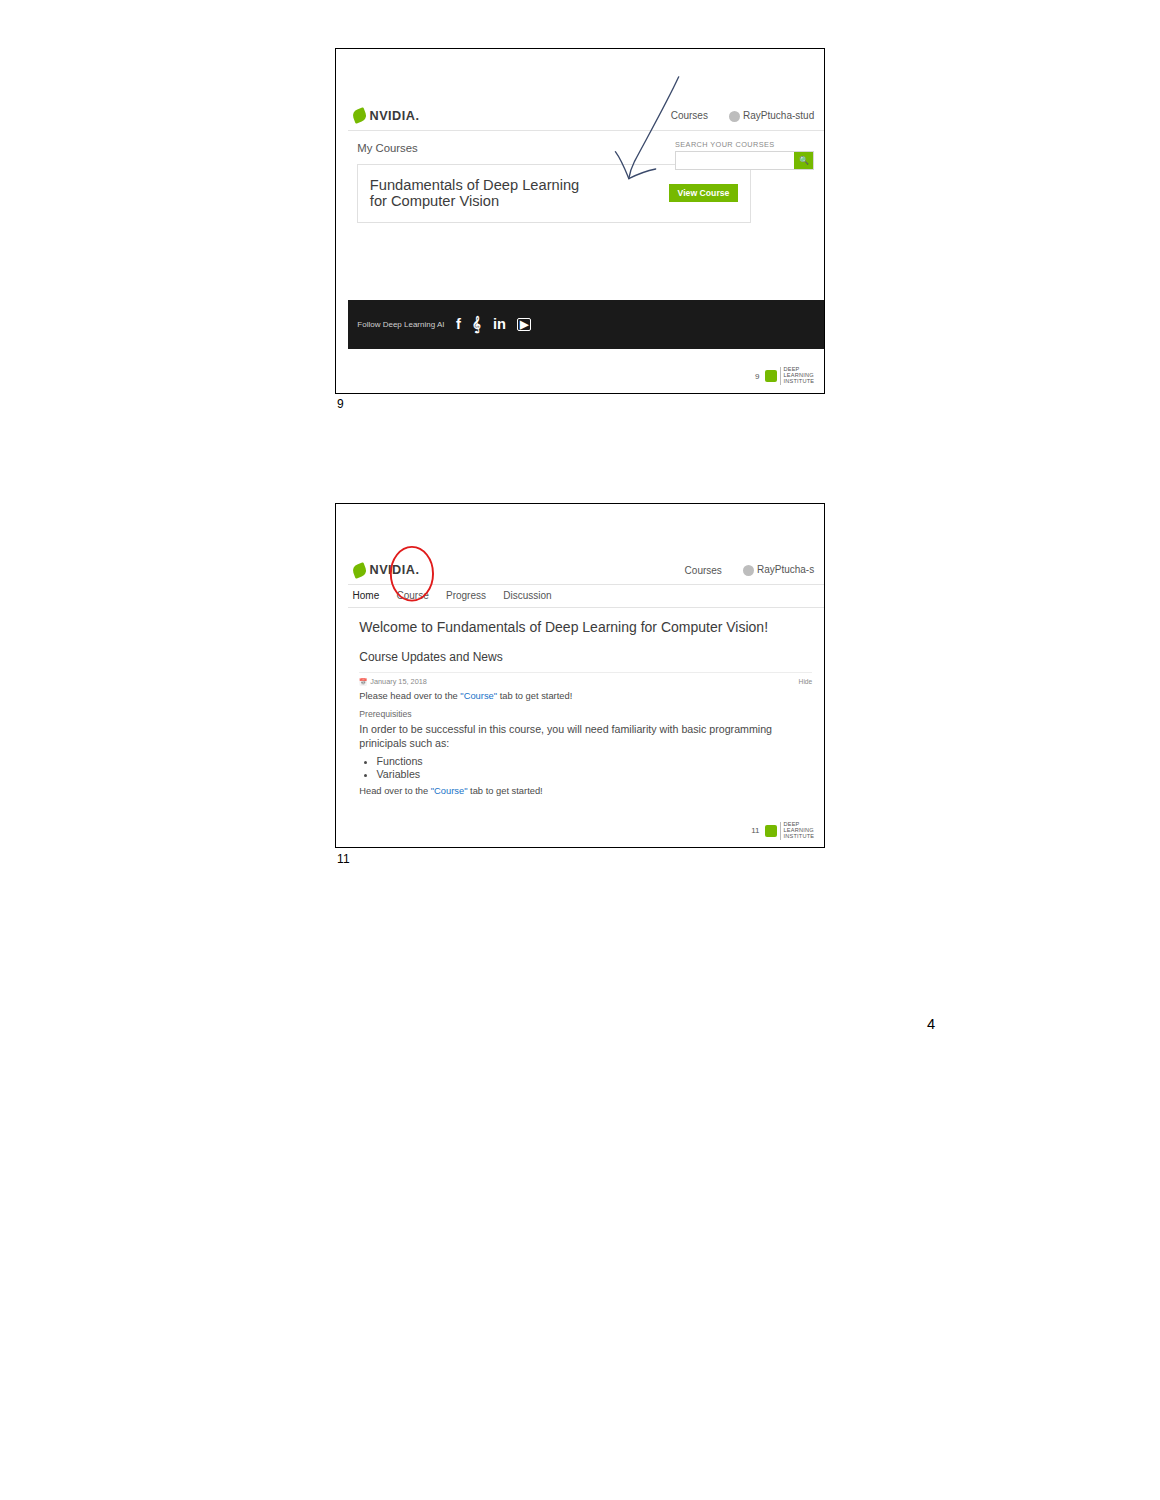NVIDIA.
Courses RayPtucha-stud
My Courses
SEARCH YOUR COURSES
🔍
Fundamentals of Deep Learning
for Computer Vision
View Course
Follow Deep Learning AI f 𝄞 in ▶
9 DEEP
LEARNING
INSTITUTE
9
NVIDIA.
Courses RayPtucha-s
Home Course Progress Discussion
Welcome to Fundamentals of Deep Learning for Computer Vision!
Course Updates and News
January 15, 2018 Hide
Please head over to the "Course" tab to get started!
Prerequisities
In order to be successful in this course, you will need familiarity with basic programming prinicipals such as:
Functions
Variables
Head over to the "Course" tab to get started!
11 DEEP
LEARNING
INSTITUTE
11
4